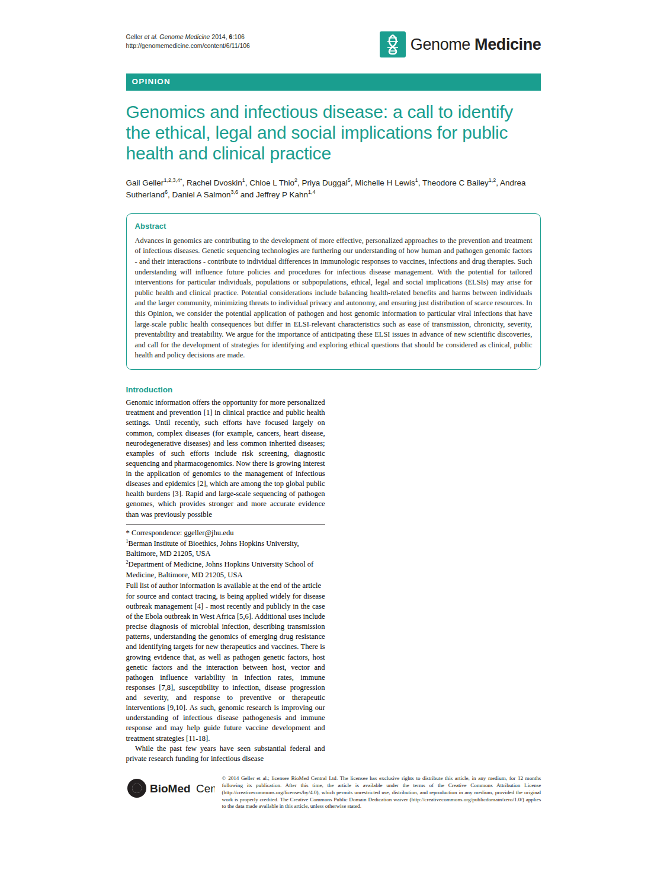Geller et al. Genome Medicine 2014, 6:106
http://genomemedicine.com/content/6/11/106
Genome Medicine
OPINION
Genomics and infectious disease: a call to identify the ethical, legal and social implications for public health and clinical practice
Gail Geller1,2,3,4*, Rachel Dvoskin1, Chloe L Thio2, Priya Duggal5, Michelle H Lewis1, Theodore C Bailey1,2, Andrea Sutherland6, Daniel A Salmon3,6 and Jeffrey P Kahn1,4
Abstract
Advances in genomics are contributing to the development of more effective, personalized approaches to the prevention and treatment of infectious diseases. Genetic sequencing technologies are furthering our understanding of how human and pathogen genomic factors - and their interactions - contribute to individual differences in immunologic responses to vaccines, infections and drug therapies. Such understanding will influence future policies and procedures for infectious disease management. With the potential for tailored interventions for particular individuals, populations or subpopulations, ethical, legal and social implications (ELSIs) may arise for public health and clinical practice. Potential considerations include balancing health-related benefits and harms between individuals and the larger community, minimizing threats to individual privacy and autonomy, and ensuring just distribution of scarce resources. In this Opinion, we consider the potential application of pathogen and host genomic information to particular viral infections that have large-scale public health consequences but differ in ELSI-relevant characteristics such as ease of transmission, chronicity, severity, preventability and treatability. We argue for the importance of anticipating these ELSI issues in advance of new scientific discoveries, and call for the development of strategies for identifying and exploring ethical questions that should be considered as clinical, public health and policy decisions are made.
Introduction
Genomic information offers the opportunity for more personalized treatment and prevention [1] in clinical practice and public health settings. Until recently, such efforts have focused largely on common, complex diseases (for example, cancers, heart disease, neurodegenerative diseases) and less common inherited diseases; examples of such efforts include risk screening, diagnostic sequencing and pharmacogenomics. Now there is growing interest in the application of genomics to the management of infectious diseases and epidemics [2], which are among the top global public health burdens [3]. Rapid and large-scale sequencing of pathogen genomes, which provides stronger and more accurate evidence than was previously possible
* Correspondence: ggeller@jhu.edu
1Berman Institute of Bioethics, Johns Hopkins University, Baltimore, MD 21205, USA
2Department of Medicine, Johns Hopkins University School of Medicine, Baltimore, MD 21205, USA
Full list of author information is available at the end of the article
for source and contact tracing, is being applied widely for disease outbreak management [4] - most recently and publicly in the case of the Ebola outbreak in West Africa [5,6]. Additional uses include precise diagnosis of microbial infection, describing transmission patterns, understanding the genomics of emerging drug resistance and identifying targets for new therapeutics and vaccines. There is growing evidence that, as well as pathogen genetic factors, host genetic factors and the interaction between host, vector and pathogen influence variability in infection rates, immune responses [7,8], susceptibility to infection, disease progression and severity, and response to preventive or therapeutic interventions [9,10]. As such, genomic research is improving our understanding of infectious disease pathogenesis and immune response and may help guide future vaccine development and treatment strategies [11-18].
While the past few years have seen substantial federal and private research funding for infectious disease
BioMed Central
© 2014 Geller et al.; licensee BioMed Central Ltd. The licensee has exclusive rights to distribute this article, in any medium, for 12 months following its publication. After this time, the article is available under the terms of the Creative Commons Attribution License (http://creativecommons.org/licenses/by/4.0), which permits unrestricted use, distribution, and reproduction in any medium, provided the original work is properly credited. The Creative Commons Public Domain Dedication waiver (http://creativecommons.org/publicdomain/zero/1.0/) applies to the data made available in this article, unless otherwise stated.